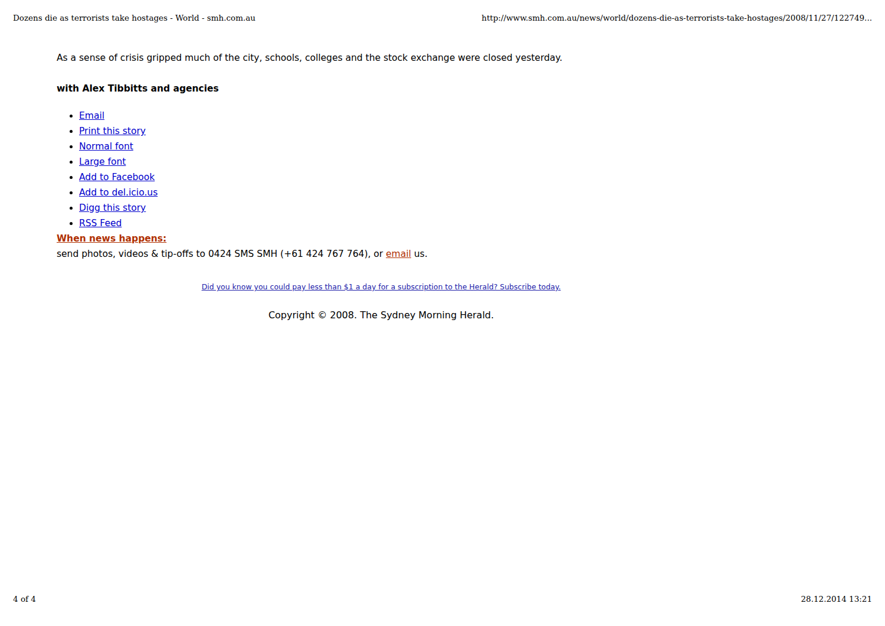Dozens die as terrorists take hostages - World - smh.com.au
http://www.smh.com.au/news/world/dozens-die-as-terrorists-take-hostages/2008/11/27/122749...
As a sense of crisis gripped much of the city, schools, colleges and the stock exchange were closed yesterday.
with Alex Tibbitts and agencies
Email
Print this story
Normal font
Large font
Add to Facebook
Add to del.icio.us
Digg this story
RSS Feed
When news happens:
send photos, videos & tip-offs to 0424 SMS SMH (+61 424 767 764), or email us.
Did you know you could pay less than $1 a day for a subscription to the Herald? Subscribe today.
Copyright © 2008. The Sydney Morning Herald.
4 of 4
28.12.2014 13:21